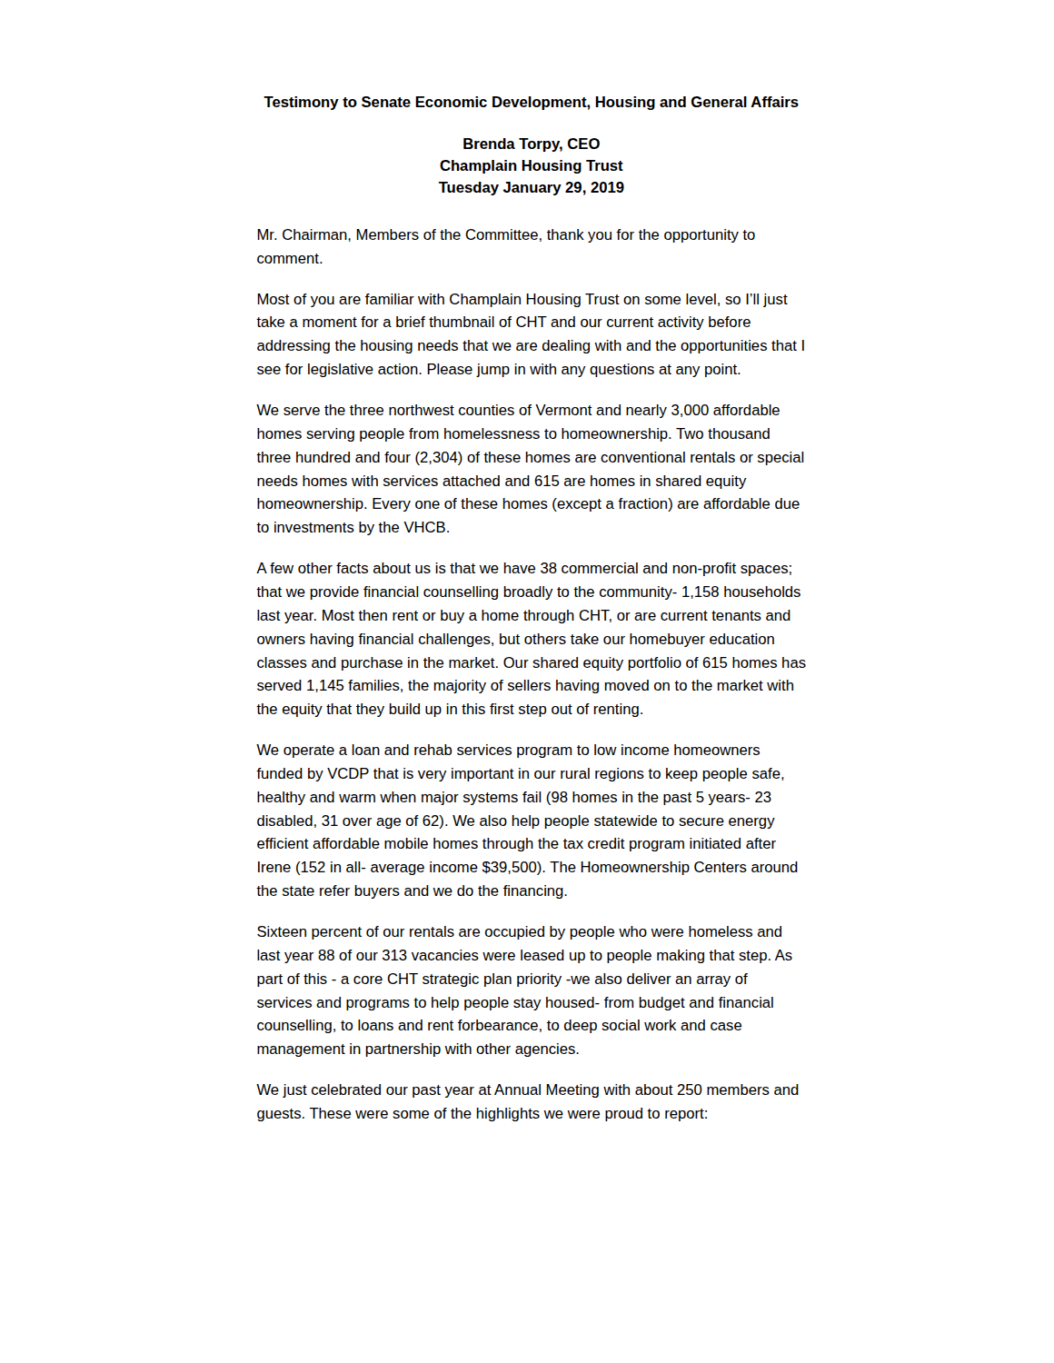Testimony to Senate Economic Development, Housing and General Affairs
Brenda Torpy, CEO
Champlain Housing Trust
Tuesday January 29, 2019
Mr. Chairman, Members of the Committee, thank you for the opportunity to comment.
Most of you are familiar with Champlain Housing Trust on some level, so I’ll just take a moment for a brief thumbnail of CHT and our current activity before addressing the housing needs that we are dealing with and the opportunities that I see for legislative action. Please jump in with any questions at any point.
We serve the three northwest counties of Vermont and nearly 3,000 affordable homes serving people from homelessness to homeownership. Two thousand three hundred and four (2,304) of these homes are conventional rentals or special needs homes with services attached and 615 are homes in shared equity homeownership. Every one of these homes (except a fraction) are affordable due to investments by the VHCB.
A few other facts about us is that we have 38 commercial and non-profit spaces; that we provide financial counselling broadly to the community- 1,158 households last year. Most then rent or buy a home through CHT, or are current tenants and owners having financial challenges, but others take our homebuyer education classes and purchase in the market. Our shared equity portfolio of 615 homes has served 1,145 families, the majority of sellers having moved on to the market with the equity that they build up in this first step out of renting.
We operate a loan and rehab services program to low income homeowners funded by VCDP that is very important in our rural regions to keep people safe, healthy and warm when major systems fail (98 homes in the past 5 years- 23 disabled, 31 over age of 62). We also help people statewide to secure energy efficient affordable mobile homes through the tax credit program initiated after Irene (152 in all- average income $39,500). The Homeownership Centers around the state refer buyers and we do the financing.
Sixteen percent of our rentals are occupied by people who were homeless and last year 88 of our 313 vacancies were leased up to people making that step. As part of this - a core CHT strategic plan priority -we also deliver an array of services and programs to help people stay housed- from budget and financial counselling, to loans and rent forbearance, to deep social work and case management in partnership with other agencies.
We just celebrated our past year at Annual Meeting with about 250 members and guests. These were some of the highlights we were proud to report: